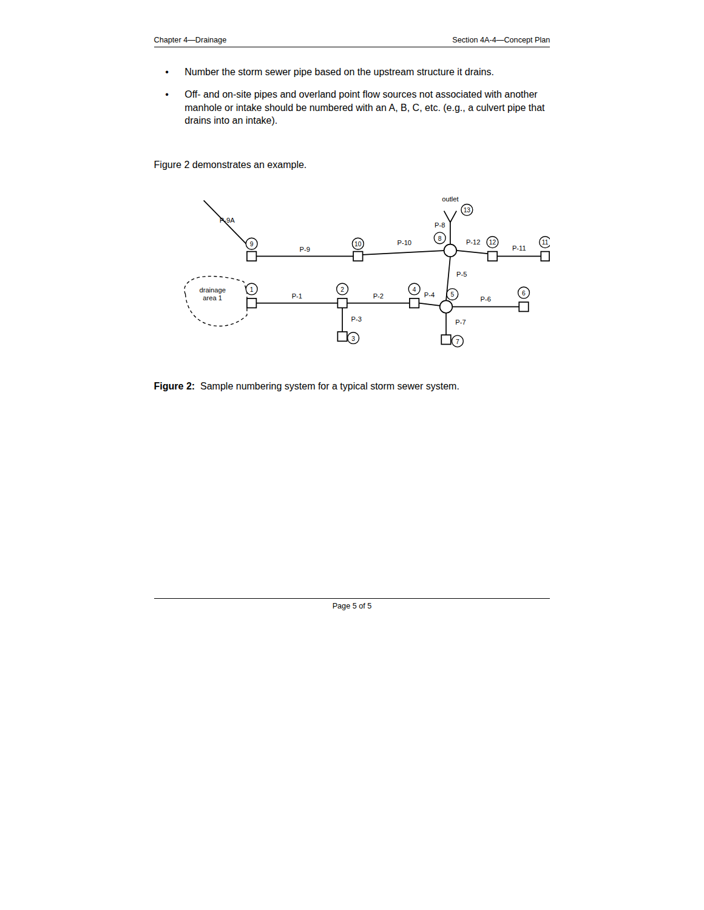Chapter 4—Drainage
Section 4A-4—Concept Plan
Number the storm sewer pipe based on the upstream structure it drains.
Off- and on-site pipes and overland point flow sources not associated with another manhole or intake should be numbered with an A, B, C, etc. (e.g., a culvert pipe that drains into an intake).
Figure 2 demonstrates an example.
P-9A 9 P-9 10 P-10 8 P-8 outlet 13 P-12 12 P-11 11 drainage area 1 1 P-1 2 P-3 3 P-2 4 P-4 5 P-5 P-6 6 P-7 7
Figure 2: Sample numbering system for a typical storm sewer system.
Page 5 of 5